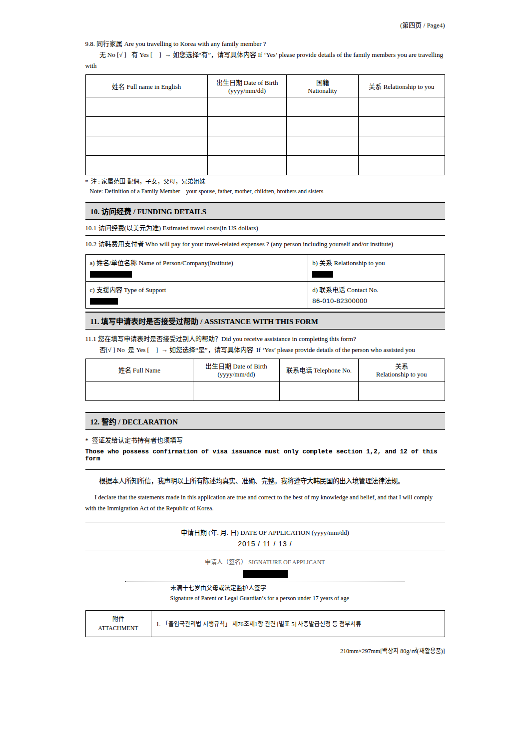(第四页 / Page4)
9.8. 同行家属 Are you travelling to Korea with any family member ?
无 No [√ ] 有 Yes [ ] → 如您选择“有”，请写具体内容 If ‘Yes’ please provide details of the family members you are travelling with
| 姓名 Full name in English | 出生日期 Date of Birth (yyyy/mm/dd) | 国籍 Nationality | 关系 Relationship to you |
| --- | --- | --- | --- |
* 注 : 家属范围-配偶，子女，父母，兄弟姐妹
Note: Definition of a Family Member – your spouse, father, mother, children, brothers and sisters
10. 访问经费 / FUNDING DETAILS
10.1 访问经费(以美元为准) Estimated travel costs(in US dollars)
10.2 访韩费用支付者 Who will pay for your travel-related expenses ? (any person including yourself and/or institute)
| a) 姓名/单位名称 Name of Person/Company(Institute) | b) 关系 Relationship to you |
| c) 支援内容 Type of Support | d) 联系电话 Contact No. 86-010-82300000 |
11. 填写申请表时是否接受过帮助 / ASSISTANCE WITH THIS FORM
11.1 您在填写申请表时是否接受过别人的帮助？Did you receive assistance in completing this form?
否[√ ] No 是 Yes [ ] → 如您选择“是”，请写具体内容 If ‘Yes’ please provide details of the person who assisted you
| 姓名 Full Name | 出生日期 Date of Birth (yyyy/mm/dd) | 联系电话 Telephone No. | 关系 Relationship to you |
| --- | --- | --- | --- |
12. 誓约 / DECLARATION
* 签证发给认定书持有者也须填写
Those who possess confirmation of visa issuance must only complete section 1,2, and 12 of this form
根据本人所知所信，我声明以上所有陈述均真实、准确、完整。我将遵守大韩民国的出入境管理法律法规。
I declare that the statements made in this application are true and correct to the best of my knowledge and belief, and that I will comply with the Immigration Act of the Republic of Korea.
申请日期 (年. 月. 日) DATE OF APPLICATION (yyyy/mm/dd)
2015 / 11 / 13 /
申请人（签名） SIGNATURE OF APPLICANT
未满十七岁由父母或法定监护人签字
Signature of Parent or Legal Guardian’s for a person under 17 years of age
| 附件 ATTACHMENT | 1. 「출입국관리법 시행규칙」 제76조제1항 관련 [별표 5] 사증발급신청 등 첨부서류 |
210mm×297mm[백상지 80g/㎡(재활용품)]